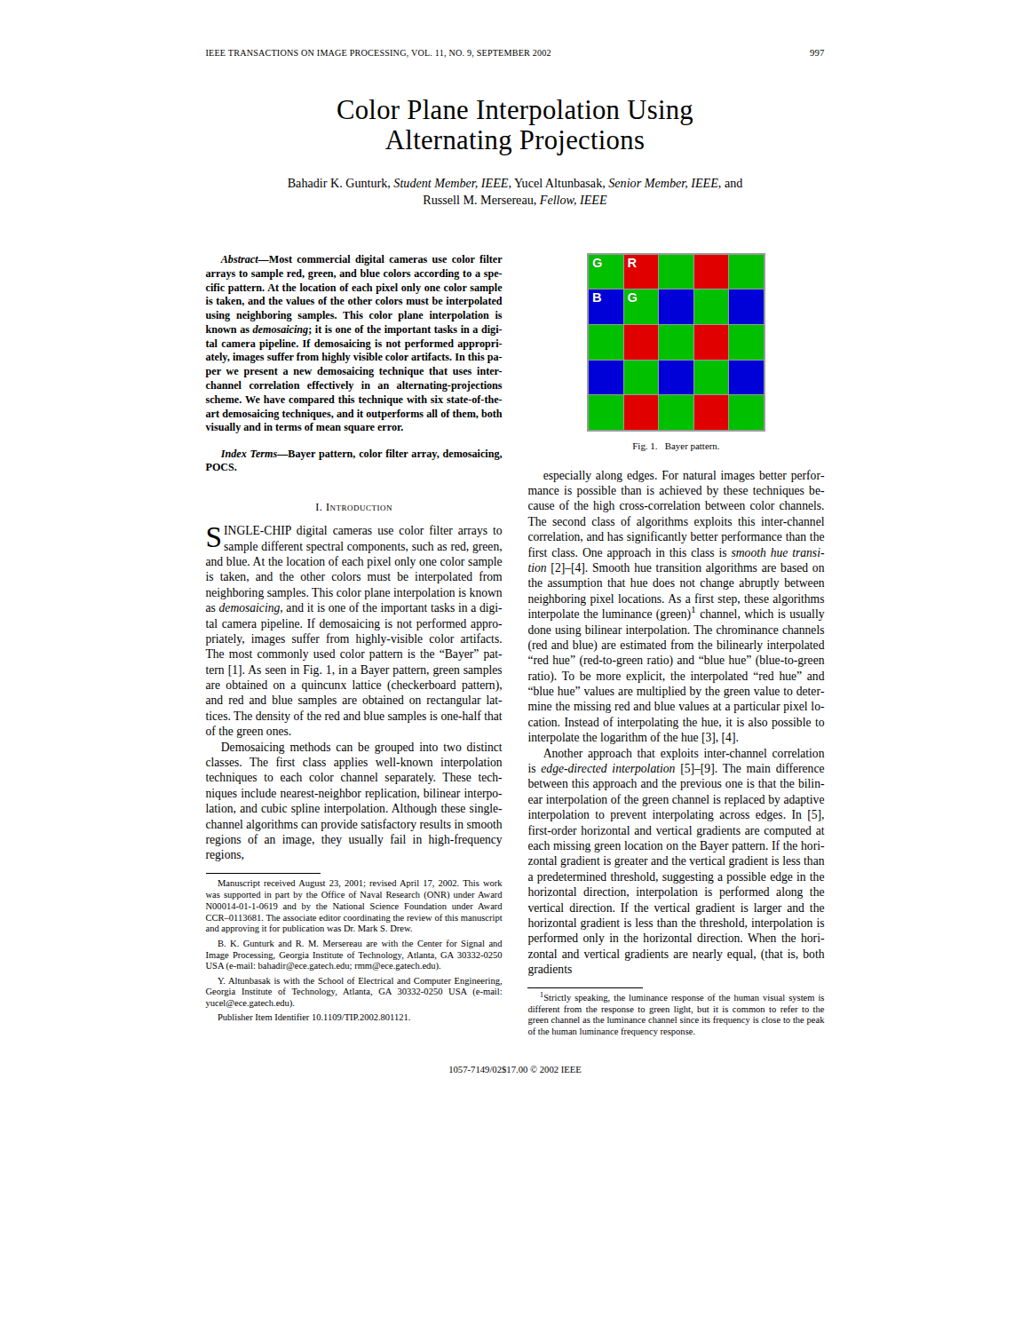IEEE Transactions on Image Processing, Vol. 11, No. 9, September 2002
997
Color Plane Interpolation Using
Alternating Projections
Bahadir K. Gunturk, Student Member, IEEE, Yucel Altunbasak, Senior Member, IEEE, and
Russell M. Mersereau, Fellow, IEEE
Abstract—Most commercial digital cameras use color filter arrays to sample red, green, and blue colors according to a specific pattern. At the location of each pixel only one color sample is taken, and the values of the other colors must be interpolated using neighboring samples. This color plane interpolation is known as demosaicing; it is one of the important tasks in a digital camera pipeline. If demosaicing is not performed appropriately, images suffer from highly visible color artifacts. In this paper we present a new demosaicing technique that uses inter-channel correlation effectively in an alternating-projections scheme. We have compared this technique with six state-of-the-art demosaicing techniques, and it outperforms all of them, both visually and in terms of mean square error.
Index Terms—Bayer pattern, color filter array, demosaicing, POCS.
I. Introduction
SINGLE-CHIP digital cameras use color filter arrays to sample different spectral components, such as red, green, and blue. At the location of each pixel only one color sample is taken, and the other colors must be interpolated from neighboring samples. This color plane interpolation is known as demosaicing, and it is one of the important tasks in a digital camera pipeline. If demosaicing is not performed appropriately, images suffer from highly-visible color artifacts. The most commonly used color pattern is the “Bayer” pattern [1]. As seen in Fig. 1, in a Bayer pattern, green samples are obtained on a quincunx lattice (checkerboard pattern), and red and blue samples are obtained on rectangular lattices. The density of the red and blue samples is one-half that of the green ones.
Demosaicing methods can be grouped into two distinct classes. The first class applies well-known interpolation techniques to each color channel separately. These techniques include nearest-neighbor replication, bilinear interpolation, and cubic spline interpolation. Although these single-channel algorithms can provide satisfactory results in smooth regions of an image, they usually fail in high-frequency regions,
Manuscript received August 23, 2001; revised April 17, 2002. This work was supported in part by the Office of Naval Research (ONR) under Award N00014-01-1-0619 and by the National Science Foundation under Award CCR–0113681. The associate editor coordinating the review of this manuscript and approving it for publication was Dr. Mark S. Drew.
B. K. Gunturk and R. M. Mersereau are with the Center for Signal and Image Processing, Georgia Institute of Technology, Atlanta, GA 30332-0250 USA (e-mail: bahadir@ece.gatech.edu; rmm@ece.gatech.edu).
Y. Altunbasak is with the School of Electrical and Computer Engineering, Georgia Institute of Technology, Atlanta, GA 30332-0250 USA (e-mail: yucel@ece.gatech.edu).
Publisher Item Identifier 10.1109/TIP.2002.801121.
G
R
B
G
Fig. 1. Bayer pattern.
especially along edges. For natural images better performance is possible than is achieved by these techniques because of the high cross-correlation between color channels. The second class of algorithms exploits this inter-channel correlation, and has significantly better performance than the first class. One approach in this class is smooth hue transition [2]–[4]. Smooth hue transition algorithms are based on the assumption that hue does not change abruptly between neighboring pixel locations. As a first step, these algorithms interpolate the luminance (green)1 channel, which is usually done using bilinear interpolation. The chrominance channels (red and blue) are estimated from the bilinearly interpolated “red hue” (red-to-green ratio) and “blue hue” (blue-to-green ratio). To be more explicit, the interpolated “red hue” and “blue hue” values are multiplied by the green value to determine the missing red and blue values at a particular pixel location. Instead of interpolating the hue, it is also possible to interpolate the logarithm of the hue [3], [4].
Another approach that exploits inter-channel correlation is edge-directed interpolation [5]–[9]. The main difference between this approach and the previous one is that the bilinear interpolation of the green channel is replaced by adaptive interpolation to prevent interpolating across edges. In [5], first-order horizontal and vertical gradients are computed at each missing green location on the Bayer pattern. If the horizontal gradient is greater and the vertical gradient is less than a predetermined threshold, suggesting a possible edge in the horizontal direction, interpolation is performed along the vertical direction. If the vertical gradient is larger and the horizontal gradient is less than the threshold, interpolation is performed only in the horizontal direction. When the horizontal and vertical gradients are nearly equal, (that is, both gradients
1Strictly speaking, the luminance response of the human visual system is different from the response to green light, but it is common to refer to the green channel as the luminance channel since its frequency is close to the peak of the human luminance frequency response.
1057-7149/02$17.00 © 2002 IEEE